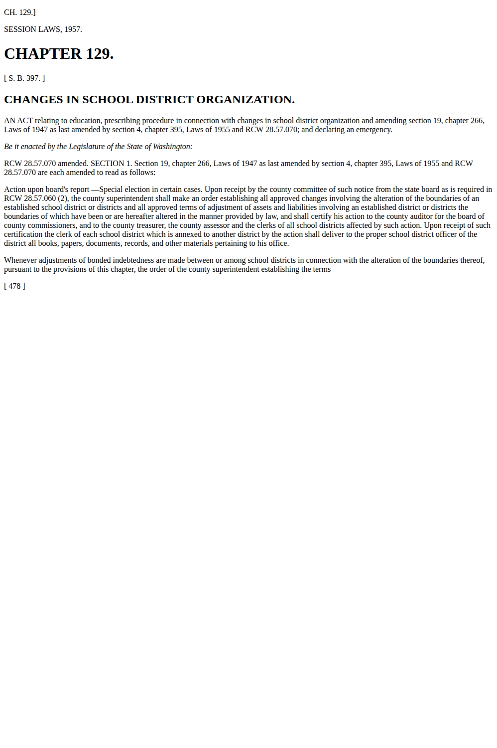CH. 129.]
SESSION LAWS, 1957.
CHAPTER 129.
[ S. B. 397. ]
CHANGES IN SCHOOL DISTRICT ORGANIZATION.
AN ACT relating to education, prescribing procedure in connection with changes in school district organization and amending section 19, chapter 266, Laws of 1947 as last amended by section 4, chapter 395, Laws of 1955 and RCW 28.57.070; and declaring an emergency.
Be it enacted by the Legislature of the State of Washington:
RCW 28.57.070 amended. SECTION 1. Section 19, chapter 266, Laws of 1947 as last amended by section 4, chapter 395, Laws of 1955 and RCW 28.57.070 are each amended to read as follows:
Action upon board's report —Special election in certain cases. Upon receipt by the county committee of such notice from the state board as is required in RCW 28.57.060 (2), the county superintendent shall make an order establishing all approved changes involving the alteration of the boundaries of an established school district or districts and all approved terms of adjustment of assets and liabilities involving an established district or districts the boundaries of which have been or are hereafter altered in the manner provided by law, and shall certify his action to the county auditor for the board of county commissioners, and to the county treasurer, the county assessor and the clerks of all school districts affected by such action. Upon receipt of such certification the clerk of each school district which is annexed to another district by the action shall deliver to the proper school district officer of the district all books, papers, documents, records, and other materials pertaining to his office.
Whenever adjustments of bonded indebtedness are made between or among school districts in connection with the alteration of the boundaries thereof, pursuant to the provisions of this chapter, the order of the county superintendent establishing the terms
[ 478 ]